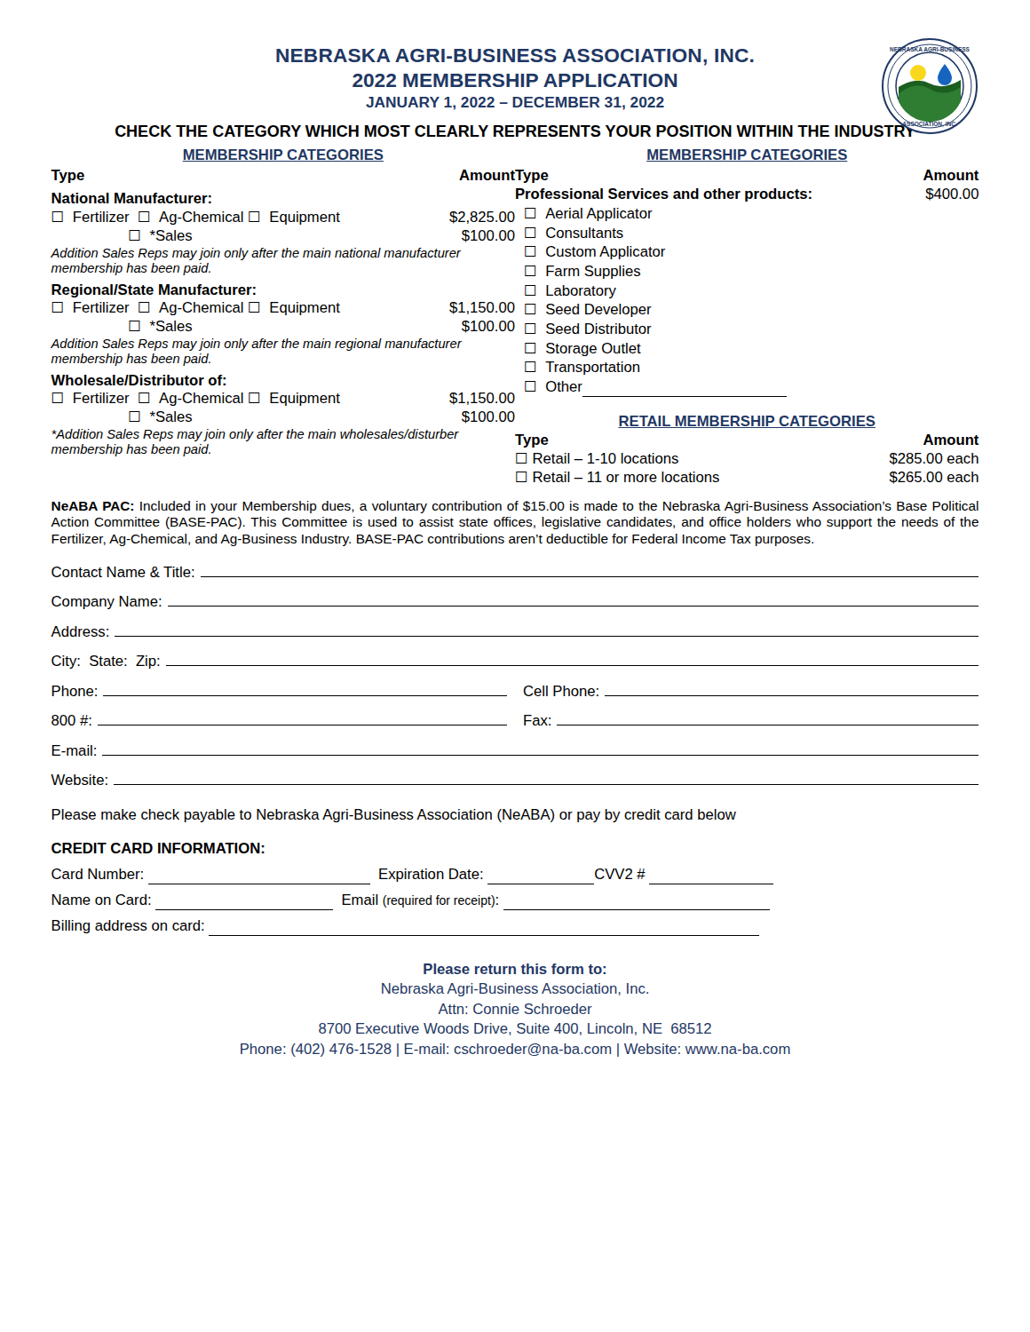NEBRASKA AGRI-BUSINESS ASSOCIATION, INC.
NEBRASKA AGRI-BUSINESS ASSOCIATION, INC.
2022 MEMBERSHIP APPLICATION
JANUARY 1, 2022 – DECEMBER 31, 2022
CHECK THE CATEGORY WHICH MOST CLEARLY REPRESENTS YOUR POSITION WITHIN THE INDUSTRY
| MEMBERSHIP CATEGORIES Type Amount National Manufacturer: ☐ Fertilizer ☐ Ag-Chemical ☐ Equipment $2,825.00 ☐ *Sales $100.00 Addition Sales Reps may join only after the main national manufacturer membership has been paid. Regional/State Manufacturer: ☐ Fertilizer ☐ Ag-Chemical ☐ Equipment $1,150.00 ☐ *Sales $100.00 Addition Sales Reps may join only after the main regional manufacturer membership has been paid. Wholesale/Distributor of: ☐ Fertilizer ☐ Ag-Chemical ☐ Equipment $1,150.00 ☐ *Sales $100.00 *Addition Sales Reps may join only after the main wholesales/disturber membership has been paid. | MEMBERSHIP CATEGORIES Type Amount Professional Services and other products: $400.00 ☐ Aerial Applicator ☐ Consultants ☐ Custom Applicator ☐ Farm Supplies ☐ Laboratory ☐ Seed Developer ☐ Seed Distributor ☐ Storage Outlet ☐ Transportation ☐ Other RETAIL MEMBERSHIP CATEGORIES Type Amount ☐ Retail – 1-10 locations $285.00 each ☐ Retail – 11 or more locations $265.00 each |
NeABA PAC: Included in your Membership dues, a voluntary contribution of $15.00 is made to the Nebraska Agri-Business Association’s Base Political Action Committee (BASE-PAC). This Committee is used to assist state offices, legislative candidates, and office holders who support the needs of the Fertilizer, Ag-Chemical, and Ag-Business Industry. BASE-PAC contributions aren’t deductible for Federal Income Tax purposes.
Contact Name & Title:
Company Name:
Address:
City: State: Zip:
Phone:
Cell Phone:
800 #:
Fax:
E-mail:
Website:
Please make check payable to Nebraska Agri-Business Association (NeABA) or pay by credit card below
CREDIT CARD INFORMATION:
Card Number: Expiration Date: CVV2 #
Name on Card: Email (required for receipt):
Billing address on card:
Please return this form to:
Nebraska Agri-Business Association, Inc.
Attn: Connie Schroeder
8700 Executive Woods Drive, Suite 400, Lincoln, NE 68512
Phone: (402) 476-1528 | E-mail: cschroeder@na-ba.com | Website: www.na-ba.com